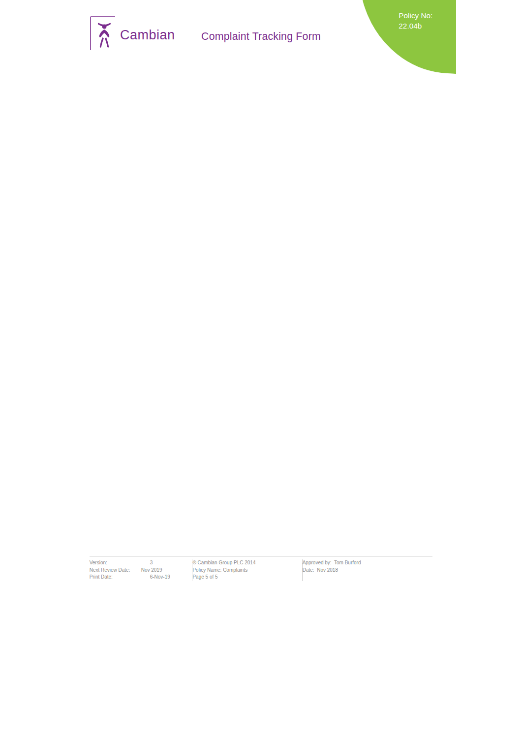Policy No:
22.04b
Cambian
Complaint Tracking Form
| Version: 3 Next Review Date: Nov 2019 Print Date: 6-Nov-19 | ® Cambian Group PLC 2014 Policy Name: Complaints Page 5 of 5 | Approved by: Tom Burford Date: Nov 2018 |